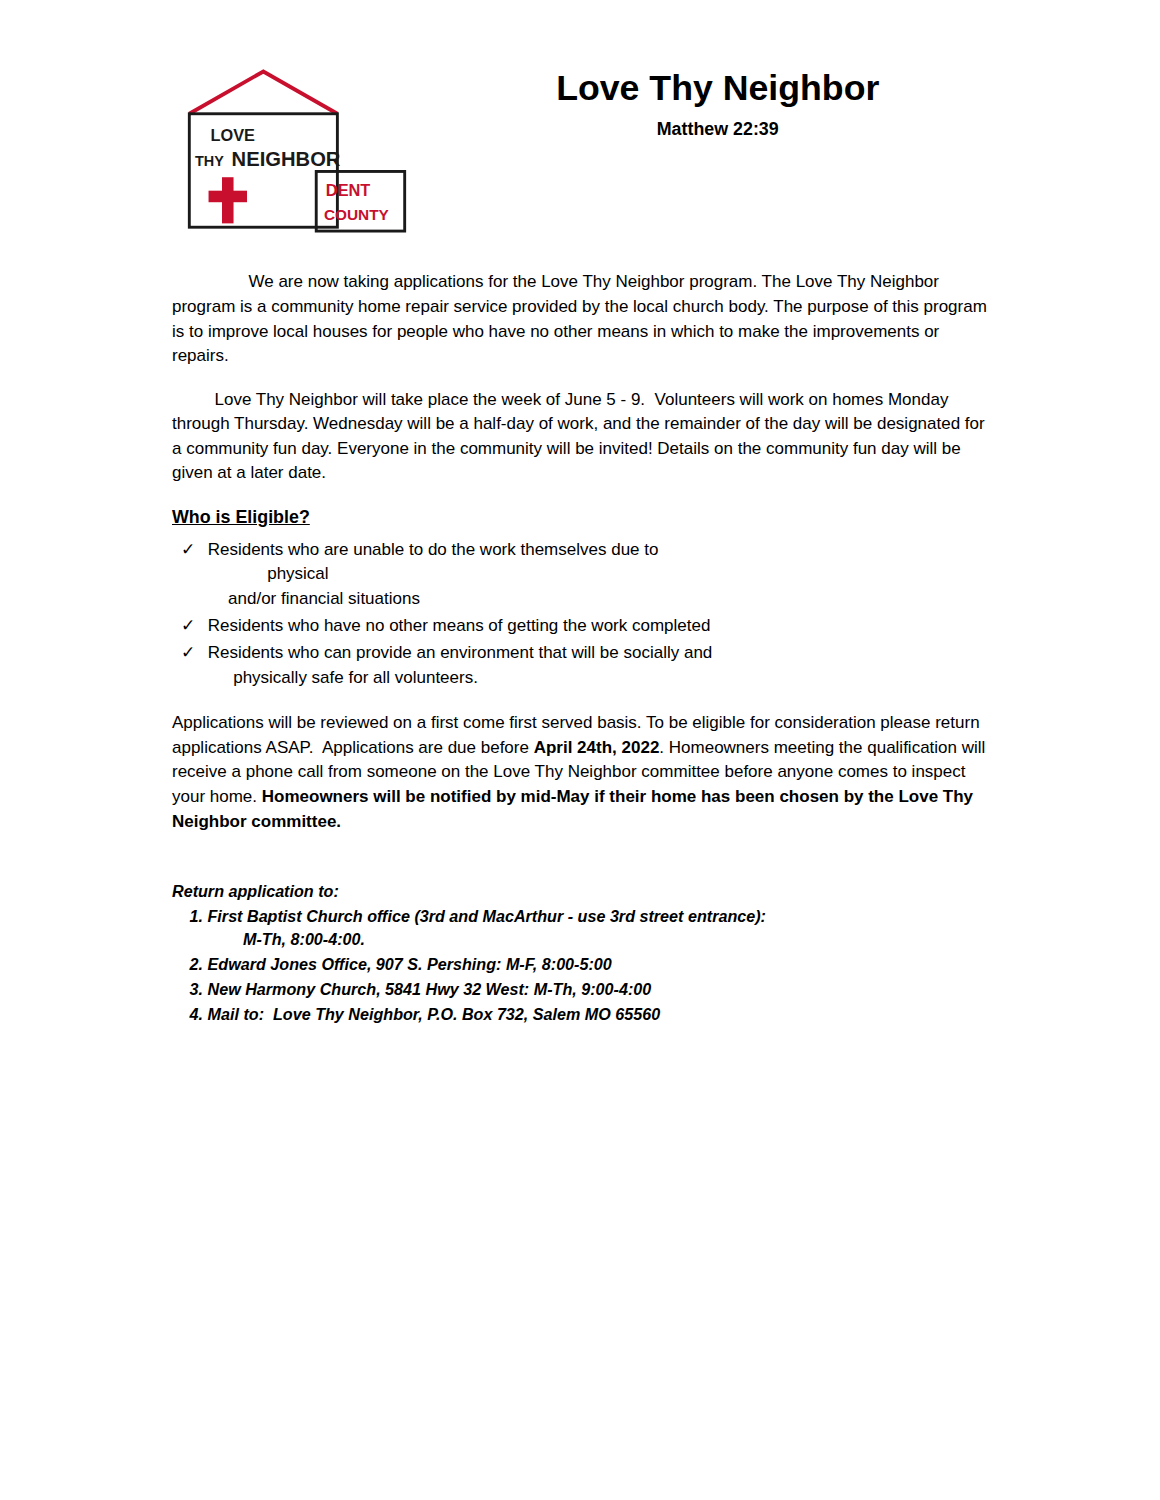LOVE THY NEIGHBOR DENT COUNTY
Love Thy Neighbor
Matthew 22:39
We are now taking applications for the Love Thy Neighbor program. The Love Thy Neighbor program is a community home repair service provided by the local church body. The purpose of this program is to improve local houses for people who have no other means in which to make the improvements or repairs.
Love Thy Neighbor will take place the week of June 5 - 9. Volunteers will work on homes Monday through Thursday. Wednesday will be a half-day of work, and the remainder of the day will be designated for a community fun day. Everyone in the community will be invited! Details on the community fun day will be given at a later date.
Who is Eligible?
Residents who are unable to do the work themselves due to physical and/or financial situations
Residents who have no other means of getting the work completed
Residents who can provide an environment that will be socially and physically safe for all volunteers.
Applications will be reviewed on a first come first served basis. To be eligible for consideration please return applications ASAP. Applications are due before April 24th, 2022. Homeowners meeting the qualification will receive a phone call from someone on the Love Thy Neighbor committee before anyone comes to inspect your home. Homeowners will be notified by mid-May if their home has been chosen by the Love Thy Neighbor committee.
Return application to:
First Baptist Church office (3rd and MacArthur - use 3rd street entrance): M-Th, 8:00-4:00.
Edward Jones Office, 907 S. Pershing: M-F, 8:00-5:00
New Harmony Church, 5841 Hwy 32 West: M-Th, 9:00-4:00
Mail to: Love Thy Neighbor, P.O. Box 732, Salem MO 65560